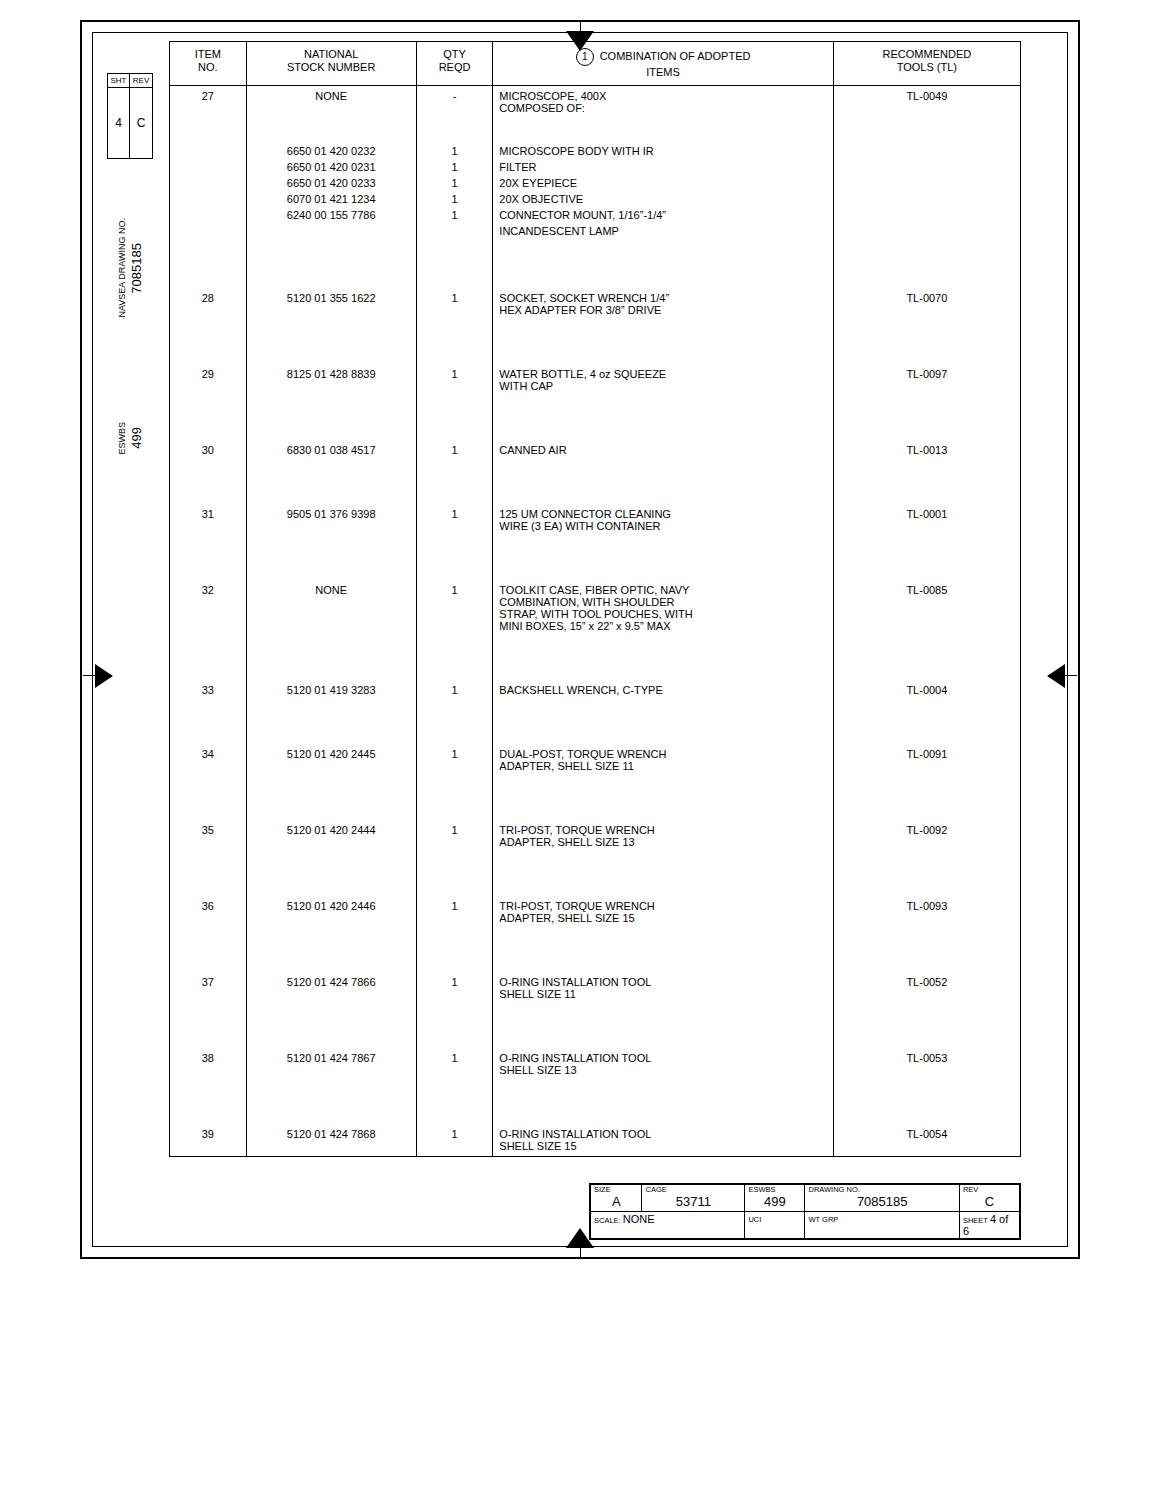SHT
4
REV
C
NAVSEA DRAWING NO. 7085185
ESWBS 499
| ITEM NO. | NATIONAL STOCK NUMBER | QTY REQD | 1 COMBINATION OF ADOPTED ITEMS | RECOMMENDED TOOLS (TL) |
| --- | --- | --- | --- | --- |
| 27 | NONE | - | MICROSCOPE, 400X COMPOSED OF: | TL-0049 |
| | 6650 01 420 0232 6650 01 420 0231 6650 01 420 0233 6070 01 421 1234 6240 00 155 7786 | 1 1 1 1 1 | MICROSCOPE BODY WITH IR FILTER 20X EYEPIECE 20X OBJECTIVE CONNECTOR MOUNT, 1/16”-1/4” INCANDESCENT LAMP | |
| 28 | 5120 01 355 1622 | 1 | SOCKET, SOCKET WRENCH 1/4” HEX ADAPTER FOR 3/8” DRIVE | TL-0070 |
| 29 | 8125 01 428 8839 | 1 | WATER BOTTLE, 4 oz SQUEEZE WITH CAP | TL-0097 |
| 30 | 6830 01 038 4517 | 1 | CANNED AIR | TL-0013 |
| 31 | 9505 01 376 9398 | 1 | 125 UM CONNECTOR CLEANING WIRE (3 EA) WITH CONTAINER | TL-0001 |
| 32 | NONE | 1 | TOOLKIT CASE, FIBER OPTIC, NAVY COMBINATION, WITH SHOULDER STRAP, WITH TOOL POUCHES, WITH MINI BOXES, 15” x 22” x 9.5” MAX | TL-0085 |
| 33 | 5120 01 419 3283 | 1 | BACKSHELL WRENCH, C-TYPE | TL-0004 |
| 34 | 5120 01 420 2445 | 1 | DUAL-POST, TORQUE WRENCH ADAPTER, SHELL SIZE 11 | TL-0091 |
| 35 | 5120 01 420 2444 | 1 | TRI-POST, TORQUE WRENCH ADAPTER, SHELL SIZE 13 | TL-0092 |
| 36 | 5120 01 420 2446 | 1 | TRI-POST, TORQUE WRENCH ADAPTER, SHELL SIZE 15 | TL-0093 |
| 37 | 5120 01 424 7866 | 1 | O-RING INSTALLATION TOOL SHELL SIZE 11 | TL-0052 |
| 38 | 5120 01 424 7867 | 1 | O-RING INSTALLATION TOOL SHELL SIZE 13 | TL-0053 |
| 39 | 5120 01 424 7868 | 1 | O-RING INSTALLATION TOOL SHELL SIZE 15 | TL-0054 |
| SIZE A | CAGE 53711 | ESWBS 499 | DRAWING NO. 7085185 | REV C |
| SCALE: NONE | UCI | WT GRP | SHEET 4 of 6 |